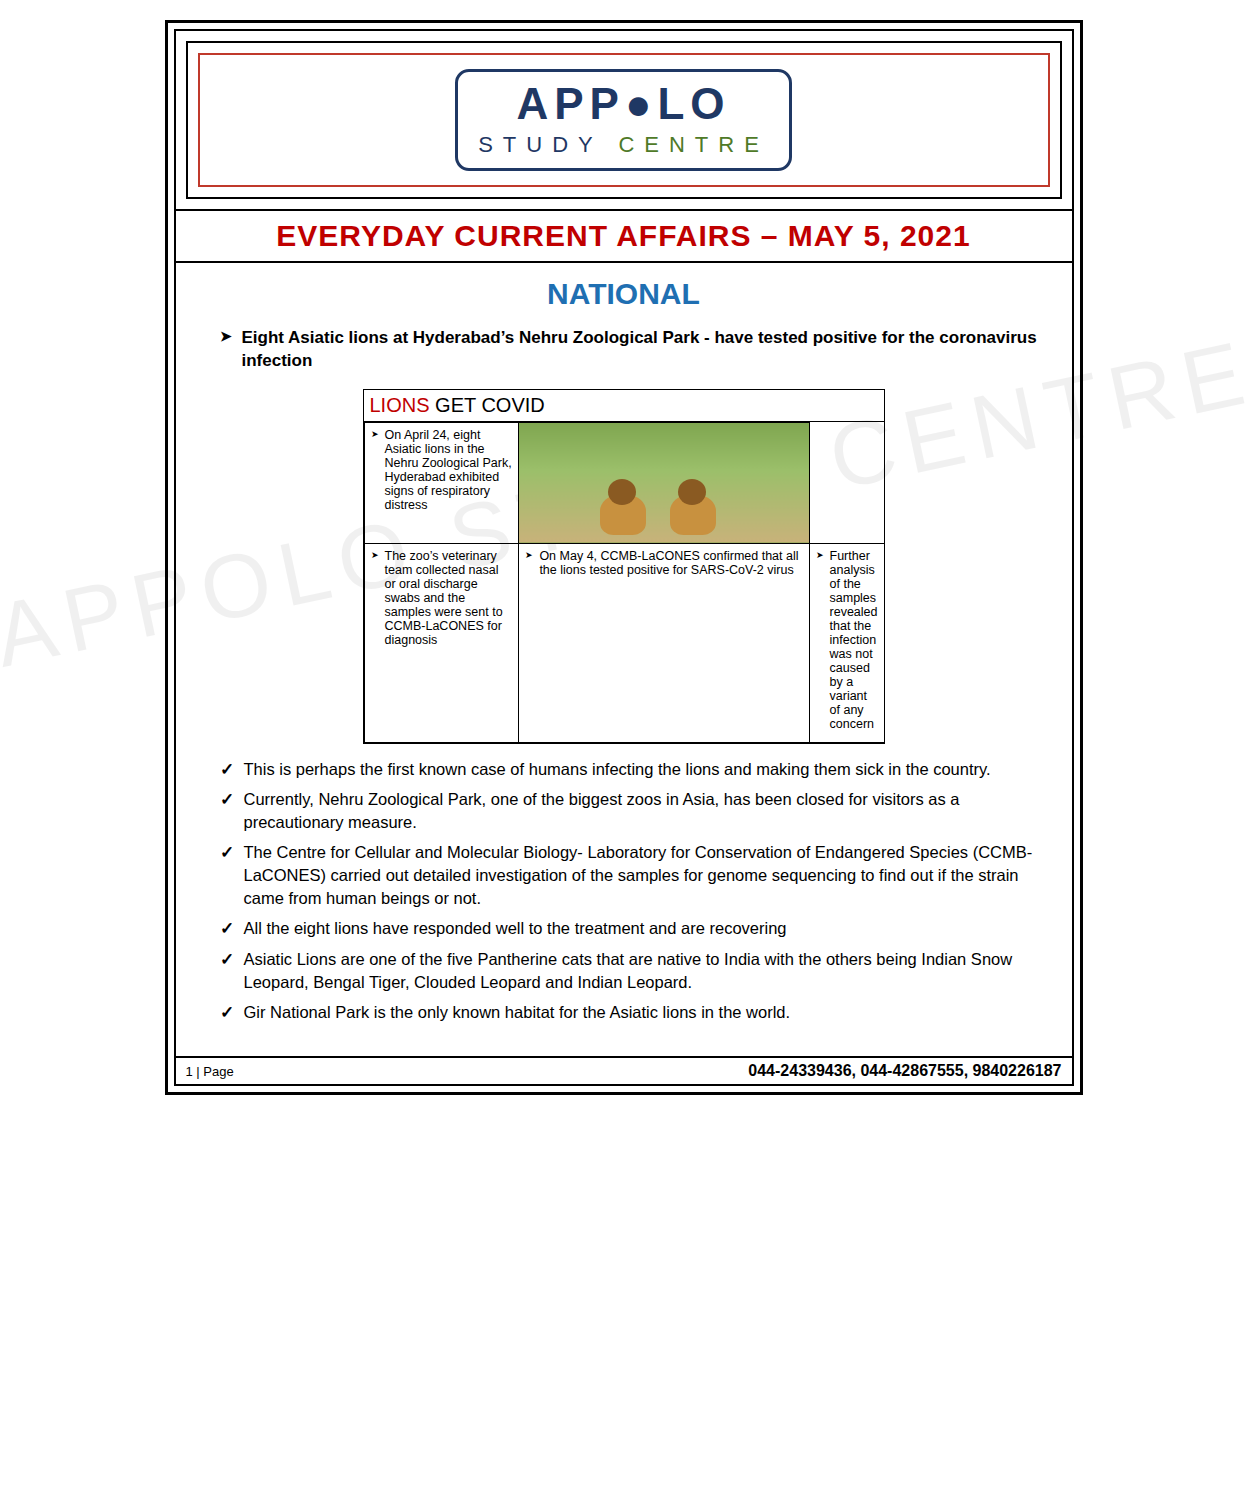APPOLO STUDY CENTRE
APP●LO
STUDY CENTRE
EVERYDAY CURRENT AFFAIRS – MAY 5, 2021
NATIONAL
Eight Asiatic lions at Hyderabad’s Nehru Zoological Park - have tested positive for the coronavirus infection
LIONS GET COVID
On April 24, eight Asiatic lions in the Nehru Zoological Park, Hyderabad exhibited signs of respiratory distress
The zoo’s veterinary team collected nasal or oral discharge swabs and the samples were sent to CCMB-LaCONES for diagnosis
On May 4, CCMB-LaCONES confirmed that all the lions tested positive for SARS-CoV-2 virus
Further analysis of the samples revealed that the infection was not caused by a variant of any concern
This is perhaps the first known case of humans infecting the lions and making them sick in the country.
Currently, Nehru Zoological Park, one of the biggest zoos in Asia, has been closed for visitors as a precautionary measure.
The Centre for Cellular and Molecular Biology- Laboratory for Conservation of Endangered Species (CCMB-LaCONES) carried out detailed investigation of the samples for genome sequencing to find out if the strain came from human beings or not.
All the eight lions have responded well to the treatment and are recovering
Asiatic Lions are one of the five Pantherine cats that are native to India with the others being Indian Snow Leopard, Bengal Tiger, Clouded Leopard and Indian Leopard.
Gir National Park is the only known habitat for the Asiatic lions in the world.
1 | Page 044-24339436, 044-42867555, 9840226187